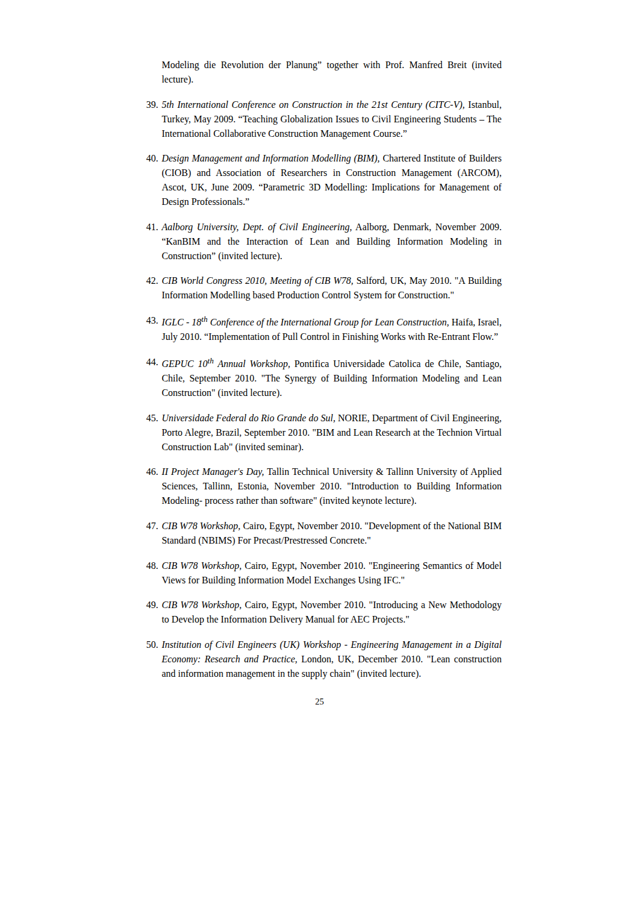Modeling die Revolution der Planung” together with Prof. Manfred Breit (invited lecture).
5th International Conference on Construction in the 21st Century (CITC-V), Istanbul, Turkey, May 2009. “Teaching Globalization Issues to Civil Engineering Students – The International Collaborative Construction Management Course.”
Design Management and Information Modelling (BIM), Chartered Institute of Builders (CIOB) and Association of Researchers in Construction Management (ARCOM), Ascot, UK, June 2009. “Parametric 3D Modelling: Implications for Management of Design Professionals.”
Aalborg University, Dept. of Civil Engineering, Aalborg, Denmark, November 2009. “KanBIM and the Interaction of Lean and Building Information Modeling in Construction” (invited lecture).
CIB World Congress 2010, Meeting of CIB W78, Salford, UK, May 2010. "A Building Information Modelling based Production Control System for Construction."
IGLC - 18th Conference of the International Group for Lean Construction, Haifa, Israel, July 2010. “Implementation of Pull Control in Finishing Works with Re-Entrant Flow.”
GEPUC 10th Annual Workshop, Pontifica Universidade Catolica de Chile, Santiago, Chile, September 2010. "The Synergy of Building Information Modeling and Lean Construction" (invited lecture).
Universidade Federal do Rio Grande do Sul, NORIE, Department of Civil Engineering, Porto Alegre, Brazil, September 2010. "BIM and Lean Research at the Technion Virtual Construction Lab" (invited seminar).
II Project Manager's Day, Tallin Technical University & Tallinn University of Applied Sciences, Tallinn, Estonia, November 2010. "Introduction to Building Information Modeling- process rather than software" (invited keynote lecture).
CIB W78 Workshop, Cairo, Egypt, November 2010. "Development of the National BIM Standard (NBIMS) For Precast/Prestressed Concrete."
CIB W78 Workshop, Cairo, Egypt, November 2010. "Engineering Semantics of Model Views for Building Information Model Exchanges Using IFC."
CIB W78 Workshop, Cairo, Egypt, November 2010. "Introducing a New Methodology to Develop the Information Delivery Manual for AEC Projects."
Institution of Civil Engineers (UK) Workshop - Engineering Management in a Digital Economy: Research and Practice, London, UK, December 2010. "Lean construction and information management in the supply chain" (invited lecture).
25